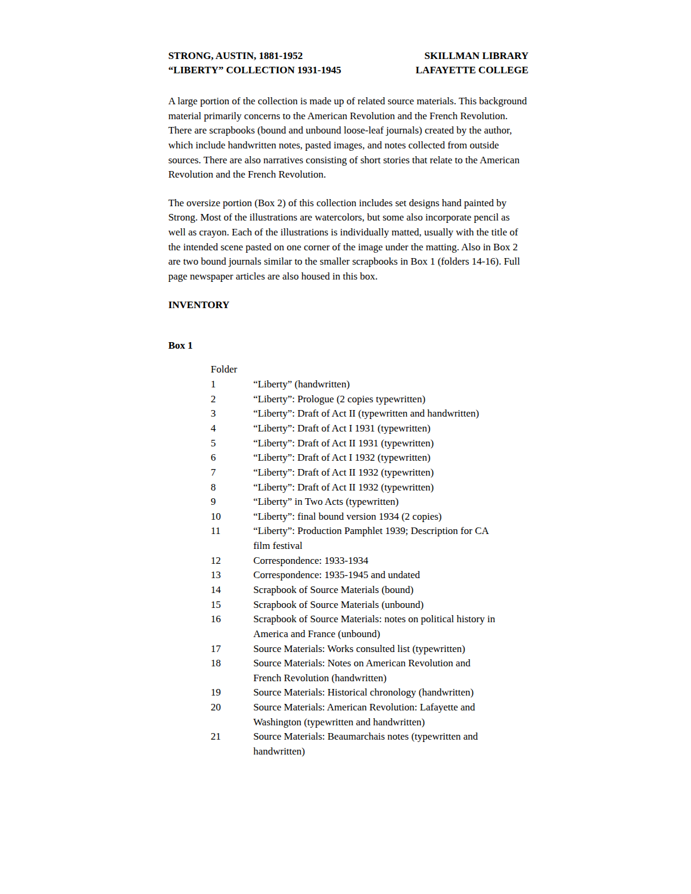STRONG, AUSTIN, 1881-1952
“LIBERTY” COLLECTION 1931-1945
SKILLMAN LIBRARY
LAFAYETTE COLLEGE
A large portion of the collection is made up of related source materials. This background material primarily concerns to the American Revolution and the French Revolution. There are scrapbooks (bound and unbound loose-leaf journals) created by the author, which include handwritten notes, pasted images, and notes collected from outside sources. There are also narratives consisting of short stories that relate to the American Revolution and the French Revolution.
The oversize portion (Box 2) of this collection includes set designs hand painted by Strong. Most of the illustrations are watercolors, but some also incorporate pencil as well as crayon. Each of the illustrations is individually matted, usually with the title of the intended scene pasted on one corner of the image under the matting. Also in Box 2 are two bound journals similar to the smaller scrapbooks in Box 1 (folders 14-16). Full page newspaper articles are also housed in this box.
INVENTORY
Box 1
Folder
| 1 | “Liberty” (handwritten) |
| 2 | “Liberty”: Prologue (2 copies typewritten) |
| 3 | “Liberty”: Draft of Act II (typewritten and handwritten) |
| 4 | “Liberty”: Draft of Act I 1931 (typewritten) |
| 5 | “Liberty”: Draft of Act II 1931 (typewritten) |
| 6 | “Liberty”: Draft of Act I 1932 (typewritten) |
| 7 | “Liberty”: Draft of Act II 1932 (typewritten) |
| 8 | “Liberty”: Draft of Act II 1932 (typewritten) |
| 9 | “Liberty” in Two Acts (typewritten) |
| 10 | “Liberty”: final bound version 1934 (2 copies) |
| 11 | “Liberty”: Production Pamphlet 1939; Description for CA film festival |
| 12 | Correspondence: 1933-1934 |
| 13 | Correspondence: 1935-1945 and undated |
| 14 | Scrapbook of Source Materials (bound) |
| 15 | Scrapbook of Source Materials (unbound) |
| 16 | Scrapbook of Source Materials: notes on political history in America and France (unbound) |
| 17 | Source Materials: Works consulted list (typewritten) |
| 18 | Source Materials: Notes on American Revolution and French Revolution (handwritten) |
| 19 | Source Materials: Historical chronology (handwritten) |
| 20 | Source Materials: American Revolution: Lafayette and Washington (typewritten and handwritten) |
| 21 | Source Materials: Beaumarchais notes (typewritten and handwritten) |